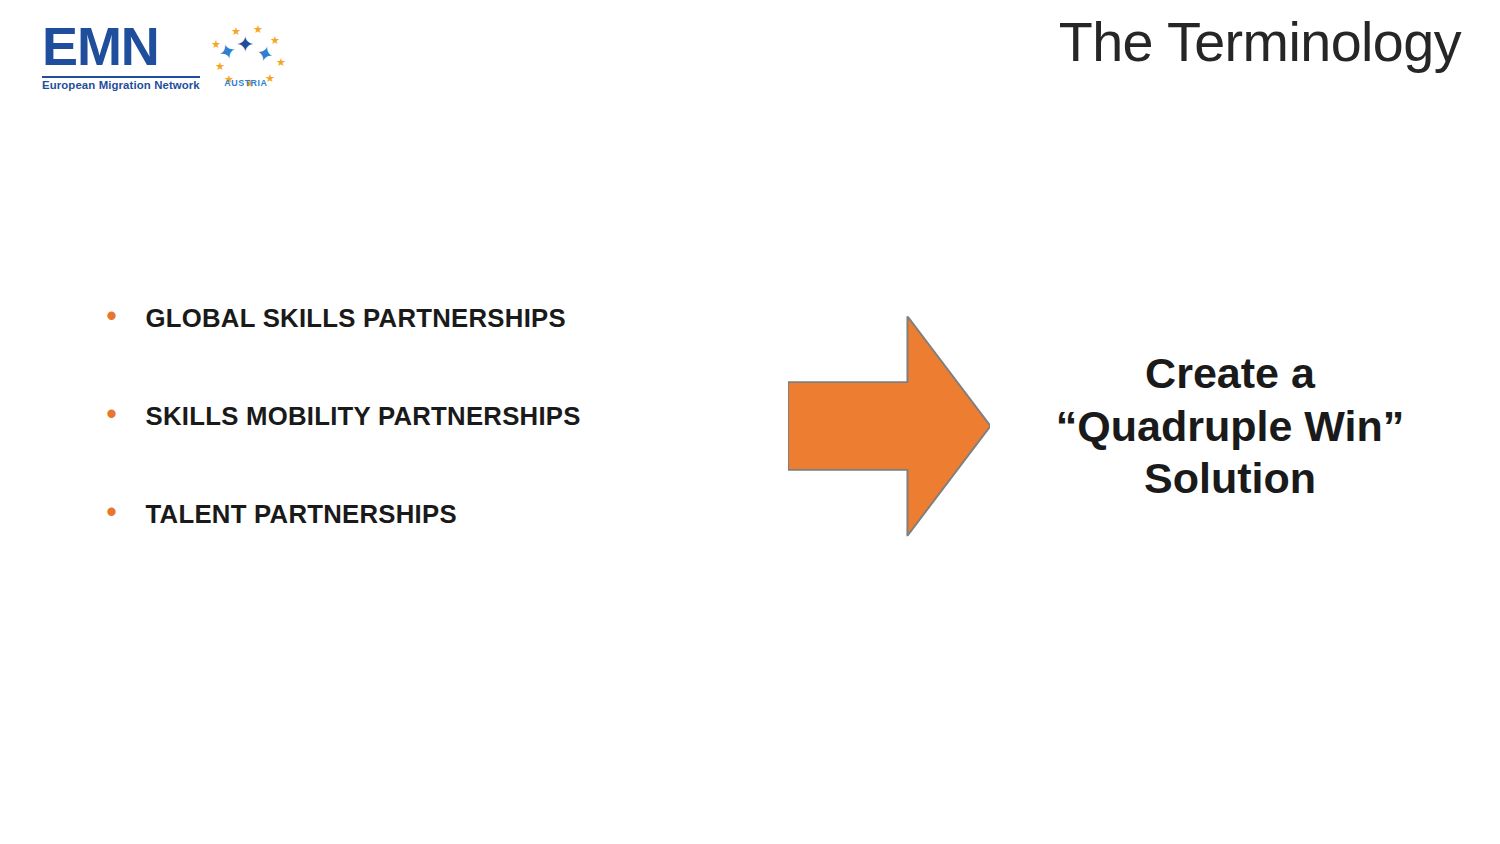EMN European Migration Network
★ ★ ★ ★ ★ ★ ★ ★ ★ ✦ ✦ ✦ AUSTRIA
The Terminology
GLOBAL SKILLS PARTNERSHIPS
SKILLS MOBILITY PARTNERSHIPS
TALENT PARTNERSHIPS
Create a
“Quadruple Win”
Solution